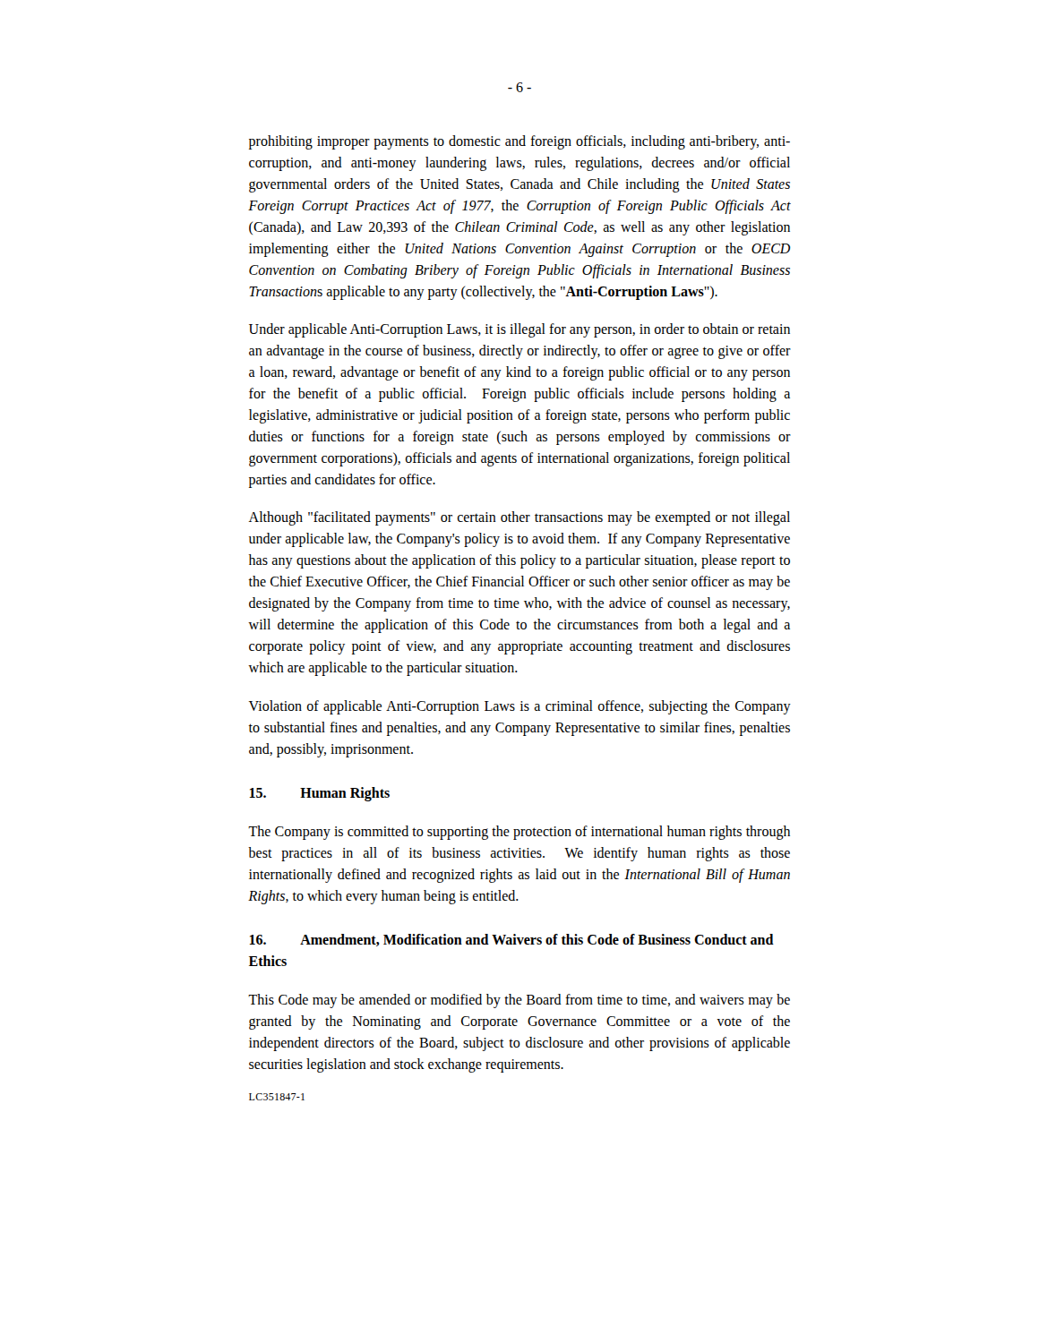- 6 -
prohibiting improper payments to domestic and foreign officials, including anti-bribery, anti-corruption, and anti-money laundering laws, rules, regulations, decrees and/or official governmental orders of the United States, Canada and Chile including the United States Foreign Corrupt Practices Act of 1977, the Corruption of Foreign Public Officials Act (Canada), and Law 20,393 of the Chilean Criminal Code, as well as any other legislation implementing either the United Nations Convention Against Corruption or the OECD Convention on Combating Bribery of Foreign Public Officials in International Business Transactions applicable to any party (collectively, the "Anti-Corruption Laws").
Under applicable Anti-Corruption Laws, it is illegal for any person, in order to obtain or retain an advantage in the course of business, directly or indirectly, to offer or agree to give or offer a loan, reward, advantage or benefit of any kind to a foreign public official or to any person for the benefit of a public official. Foreign public officials include persons holding a legislative, administrative or judicial position of a foreign state, persons who perform public duties or functions for a foreign state (such as persons employed by commissions or government corporations), officials and agents of international organizations, foreign political parties and candidates for office.
Although "facilitated payments" or certain other transactions may be exempted or not illegal under applicable law, the Company's policy is to avoid them. If any Company Representative has any questions about the application of this policy to a particular situation, please report to the Chief Executive Officer, the Chief Financial Officer or such other senior officer as may be designated by the Company from time to time who, with the advice of counsel as necessary, will determine the application of this Code to the circumstances from both a legal and a corporate policy point of view, and any appropriate accounting treatment and disclosures which are applicable to the particular situation.
Violation of applicable Anti-Corruption Laws is a criminal offence, subjecting the Company to substantial fines and penalties, and any Company Representative to similar fines, penalties and, possibly, imprisonment.
15. Human Rights
The Company is committed to supporting the protection of international human rights through best practices in all of its business activities. We identify human rights as those internationally defined and recognized rights as laid out in the International Bill of Human Rights, to which every human being is entitled.
16. Amendment, Modification and Waivers of this Code of Business Conduct and Ethics
This Code may be amended or modified by the Board from time to time, and waivers may be granted by the Nominating and Corporate Governance Committee or a vote of the independent directors of the Board, subject to disclosure and other provisions of applicable securities legislation and stock exchange requirements.
LC351847-1